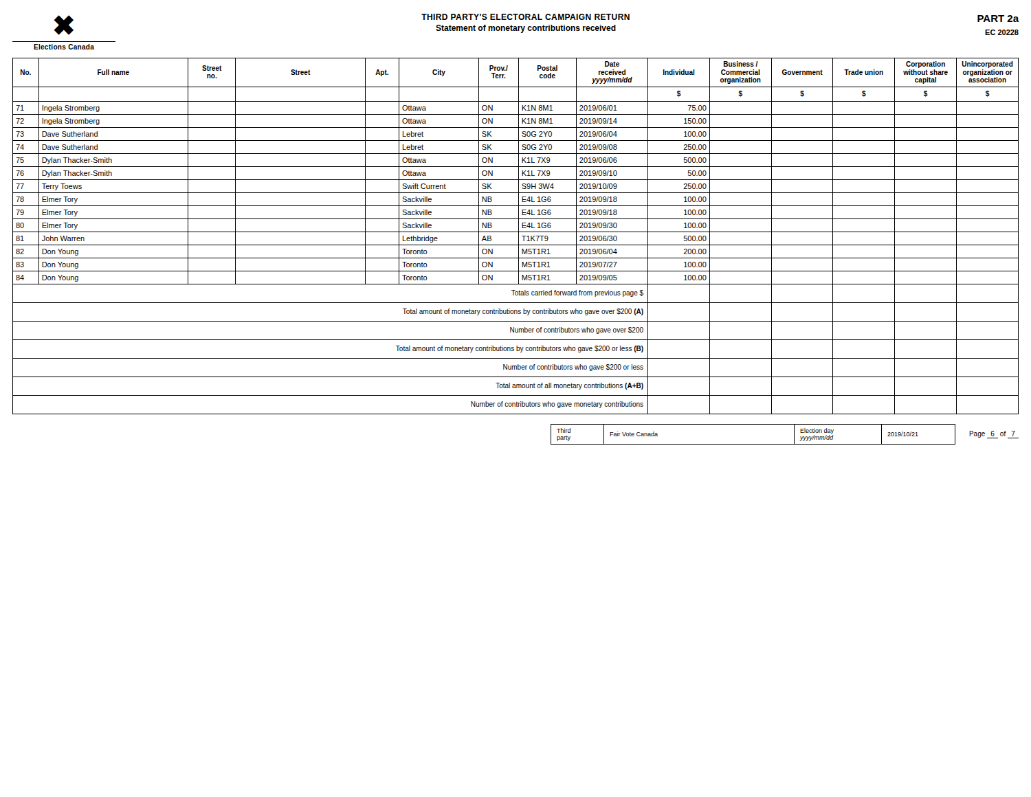✖
Elections Canada
THIRD PARTY'S ELECTORAL CAMPAIGN RETURN
Statement of monetary contributions received
PART 2a
EC 20228
| No. | Full name | Street no. | Street | Apt. | City | Prov./ Terr. | Postal code | Date received yyyy/mm/dd | Individual | Business / Commercial organization | Government | Trade union | Corporation without share capital | Unincorporated organization or association |
| --- | --- | --- | --- | --- | --- | --- | --- | --- | --- | --- | --- | --- | --- | --- |
| | | | | | | | | | $ | $ | $ | $ | $ | $ |
| 71 | Ingela Stromberg | | | | Ottawa | ON | K1N 8M1 | 2019/06/01 | 75.00 | | | | | |
| 72 | Ingela Stromberg | | | | Ottawa | ON | K1N 8M1 | 2019/09/14 | 150.00 | | | | | |
| 73 | Dave Sutherland | | | | Lebret | SK | S0G 2Y0 | 2019/06/04 | 100.00 | | | | | |
| 74 | Dave Sutherland | | | | Lebret | SK | S0G 2Y0 | 2019/09/08 | 250.00 | | | | | |
| 75 | Dylan Thacker-Smith | | | | Ottawa | ON | K1L 7X9 | 2019/06/06 | 500.00 | | | | | |
| 76 | Dylan Thacker-Smith | | | | Ottawa | ON | K1L 7X9 | 2019/09/10 | 50.00 | | | | | |
| 77 | Terry Toews | | | | Swift Current | SK | S9H 3W4 | 2019/10/09 | 250.00 | | | | | |
| 78 | Elmer Tory | | | | Sackville | NB | E4L 1G6 | 2019/09/18 | 100.00 | | | | | |
| 79 | Elmer Tory | | | | Sackville | NB | E4L 1G6 | 2019/09/18 | 100.00 | | | | | |
| 80 | Elmer Tory | | | | Sackville | NB | E4L 1G6 | 2019/09/30 | 100.00 | | | | | |
| 81 | John Warren | | | | Lethbridge | AB | T1K7T9 | 2019/06/30 | 500.00 | | | | | |
| 82 | Don Young | | | | Toronto | ON | M5T1R1 | 2019/06/04 | 200.00 | | | | | |
| 83 | Don Young | | | | Toronto | ON | M5T1R1 | 2019/07/27 | 100.00 | | | | | |
| 84 | Don Young | | | | Toronto | ON | M5T1R1 | 2019/09/05 | 100.00 | | | | | |
| Totals carried forward from previous page $ | | | | | | |
| Total amount of monetary contributions by contributors who gave over $200 (A) | | | | | | |
| Number of contributors who gave over $200 | | | | | | |
| Total amount of monetary contributions by contributors who gave $200 or less (B) | | | | | | |
| Number of contributors who gave $200 or less | | | | | | |
| Total amount of all monetary contributions (A+B) | | | | | | |
| Number of contributors who gave monetary contributions | | | | | | |
| Third party | Fair Vote Canada | Election day yyyy/mm/dd | 2019/10/21 |
Page 6 of 7